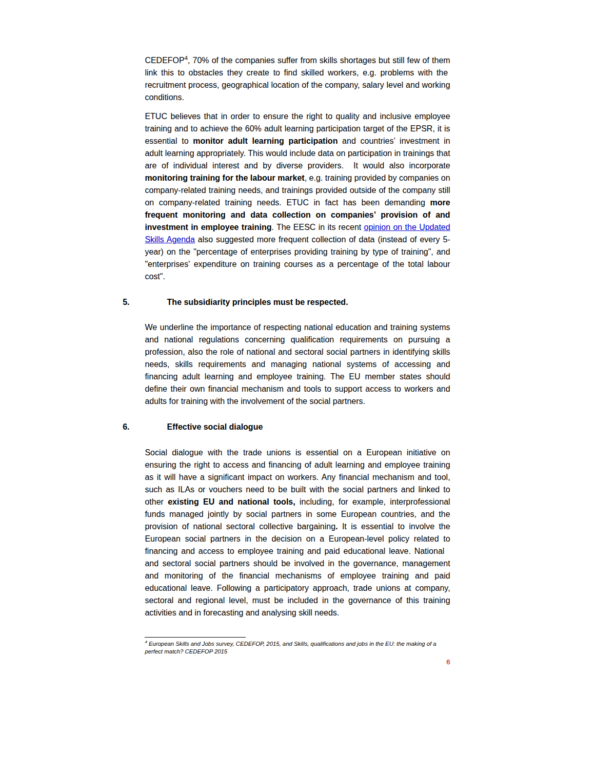CEDEFOP4, 70% of the companies suffer from skills shortages but still few of them link this to obstacles they create to find skilled workers, e.g. problems with the recruitment process, geographical location of the company, salary level and working conditions.
ETUC believes that in order to ensure the right to quality and inclusive employee training and to achieve the 60% adult learning participation target of the EPSR, it is essential to monitor adult learning participation and countries’ investment in adult learning appropriately. This would include data on participation in trainings that are of individual interest and by diverse providers. It would also incorporate monitoring training for the labour market, e.g. training provided by companies on company-related training needs, and trainings provided outside of the company still on company-related training needs. ETUC in fact has been demanding more frequent monitoring and data collection on companies’ provision of and investment in employee training. The EESC in its recent opinion on the Updated Skills Agenda also suggested more frequent collection of data (instead of every 5-year) on the "percentage of enterprises providing training by type of training", and "enterprises' expenditure on training courses as a percentage of the total labour cost".
5. The subsidiarity principles must be respected.
We underline the importance of respecting national education and training systems and national regulations concerning qualification requirements on pursuing a profession, also the role of national and sectoral social partners in identifying skills needs, skills requirements and managing national systems of accessing and financing adult learning and employee training. The EU member states should define their own financial mechanism and tools to support access to workers and adults for training with the involvement of the social partners.
6. Effective social dialogue
Social dialogue with the trade unions is essential on a European initiative on ensuring the right to access and financing of adult learning and employee training as it will have a significant impact on workers. Any financial mechanism and tool, such as ILAs or vouchers need to be built with the social partners and linked to other existing EU and national tools, including, for example, interprofessional funds managed jointly by social partners in some European countries, and the provision of national sectoral collective bargaining. It is essential to involve the European social partners in the decision on a European-level policy related to financing and access to employee training and paid educational leave. National and sectoral social partners should be involved in the governance, management and monitoring of the financial mechanisms of employee training and paid educational leave. Following a participatory approach, trade unions at company, sectoral and regional level, must be included in the governance of this training activities and in forecasting and analysing skill needs.
4 European Skills and Jobs survey, CEDEFOP, 2015, and Skills, qualifications and jobs in the EU: the making of a perfect match? CEDEFOP 2015
6